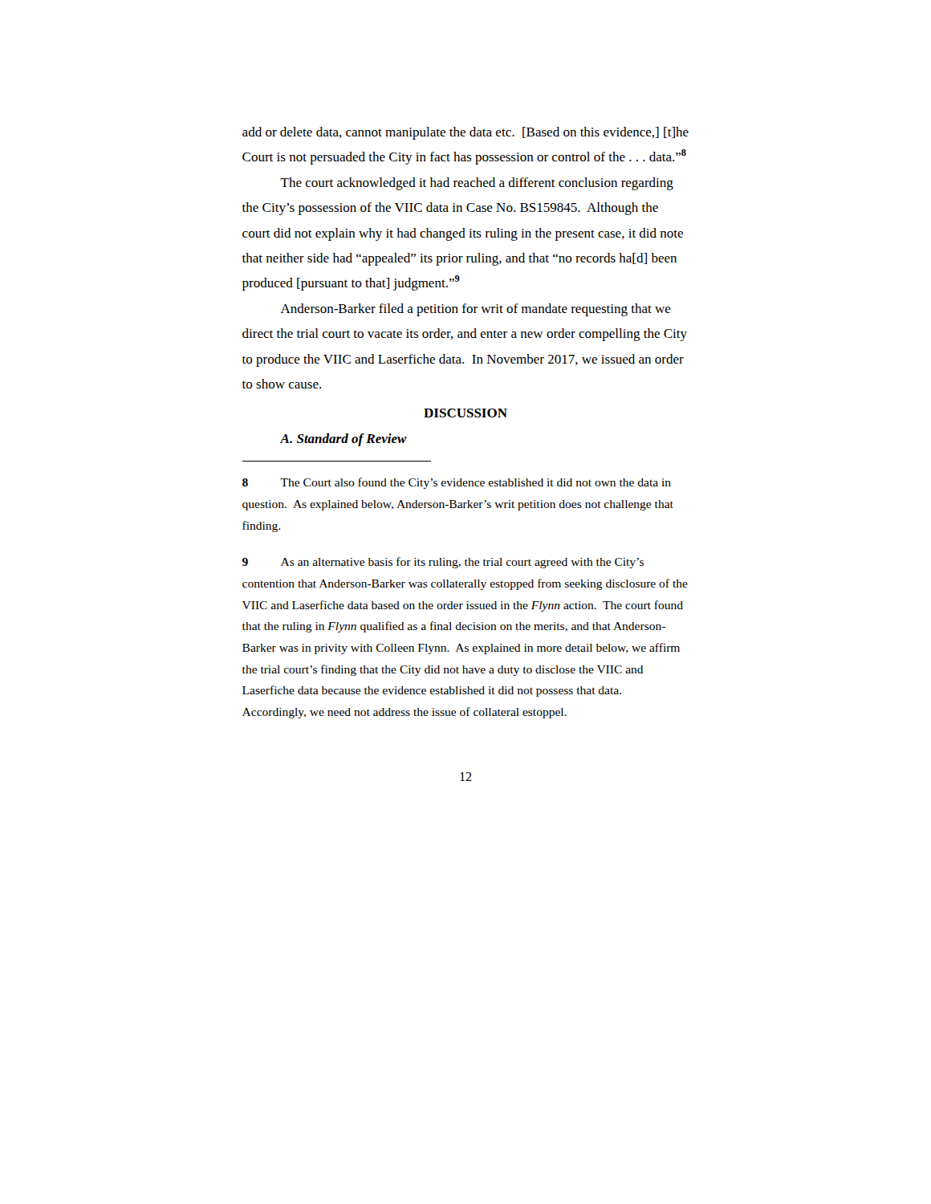add or delete data, cannot manipulate the data etc. [Based on this evidence,] [t]he Court is not persuaded the City in fact has possession or control of the . . . data.”8
The court acknowledged it had reached a different conclusion regarding the City’s possession of the VIIC data in Case No. BS159845. Although the court did not explain why it had changed its ruling in the present case, it did note that neither side had “appealed” its prior ruling, and that “no records ha[d] been produced [pursuant to that] judgment.”9
Anderson-Barker filed a petition for writ of mandate requesting that we direct the trial court to vacate its order, and enter a new order compelling the City to produce the VIIC and Laserfiche data. In November 2017, we issued an order to show cause.
DISCUSSION
A. Standard of Review
8 The Court also found the City’s evidence established it did not own the data in question. As explained below, Anderson-Barker’s writ petition does not challenge that finding.
9 As an alternative basis for its ruling, the trial court agreed with the City’s contention that Anderson-Barker was collaterally estopped from seeking disclosure of the VIIC and Laserfiche data based on the order issued in the Flynn action. The court found that the ruling in Flynn qualified as a final decision on the merits, and that Anderson-Barker was in privity with Colleen Flynn. As explained in more detail below, we affirm the trial court’s finding that the City did not have a duty to disclose the VIIC and Laserfiche data because the evidence established it did not possess that data. Accordingly, we need not address the issue of collateral estoppel.
12